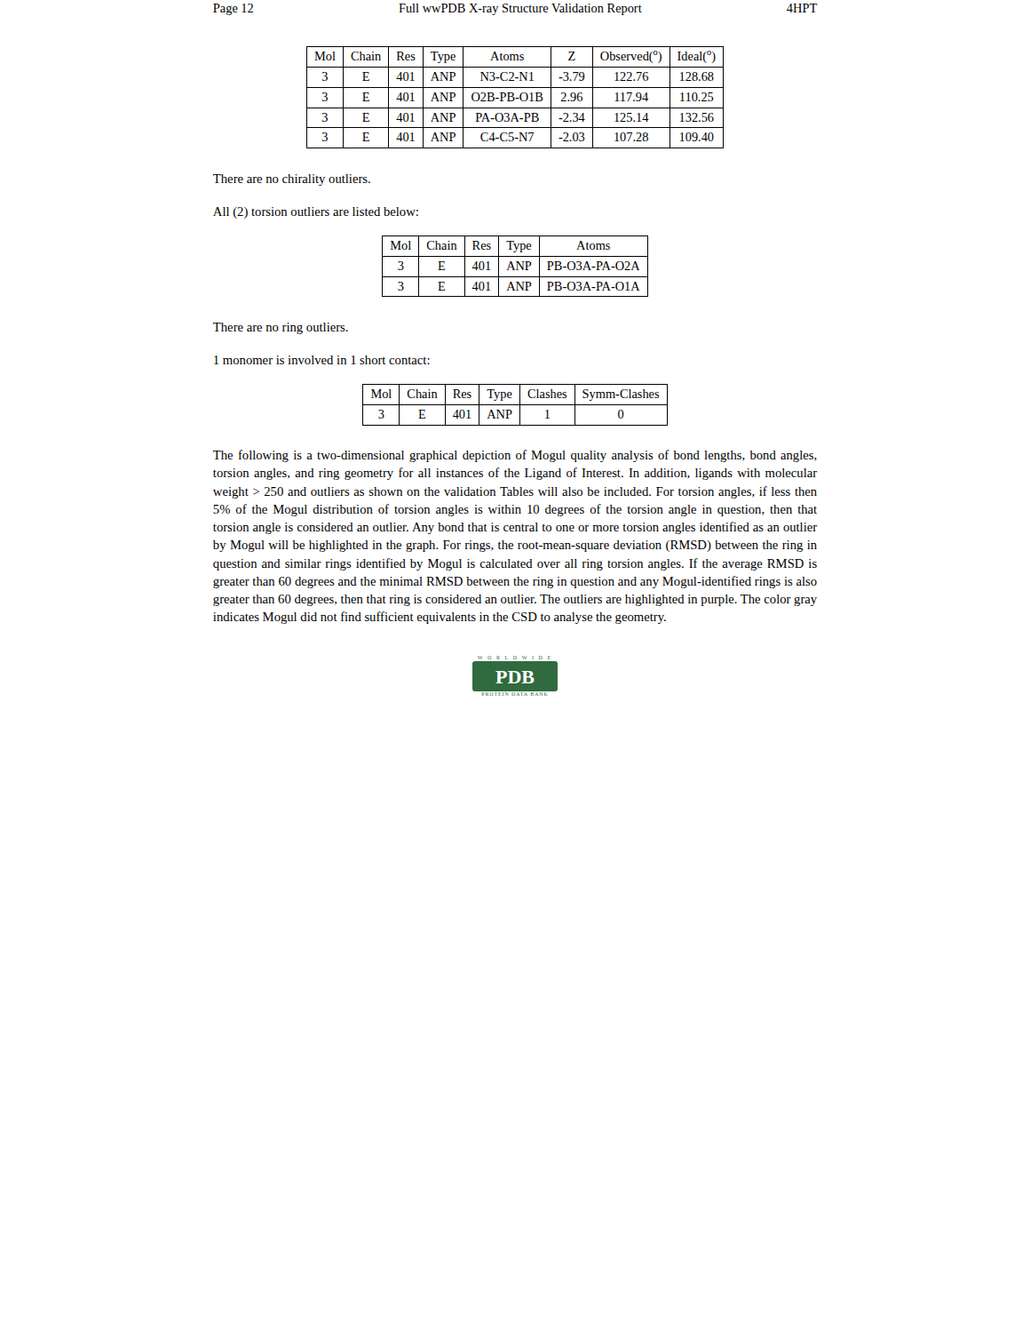Page 12
Full wwPDB X-ray Structure Validation Report
4HPT
| Mol | Chain | Res | Type | Atoms | Z | Observed( o ) | Ideal( o ) |
| --- | --- | --- | --- | --- | --- | --- | --- |
| 3 | E | 401 | ANP | N3-C2-N1 | -3.79 | 122.76 | 128.68 |
| 3 | E | 401 | ANP | O2B-PB-O1B | 2.96 | 117.94 | 110.25 |
| 3 | E | 401 | ANP | PA-O3A-PB | -2.34 | 125.14 | 132.56 |
| 3 | E | 401 | ANP | C4-C5-N7 | -2.03 | 107.28 | 109.40 |
There are no chirality outliers.
All (2) torsion outliers are listed below:
| Mol | Chain | Res | Type | Atoms |
| --- | --- | --- | --- | --- |
| 3 | E | 401 | ANP | PB-O3A-PA-O2A |
| 3 | E | 401 | ANP | PB-O3A-PA-O1A |
There are no ring outliers.
1 monomer is involved in 1 short contact:
| Mol | Chain | Res | Type | Clashes | Symm-Clashes |
| --- | --- | --- | --- | --- | --- |
| 3 | E | 401 | ANP | 1 | 0 |
The following is a two-dimensional graphical depiction of Mogul quality analysis of bond lengths, bond angles, torsion angles, and ring geometry for all instances of the Ligand of Interest. In addition, ligands with molecular weight > 250 and outliers as shown on the validation Tables will also be included. For torsion angles, if less then 5% of the Mogul distribution of torsion angles is within 10 degrees of the torsion angle in question, then that torsion angle is considered an outlier. Any bond that is central to one or more torsion angles identified as an outlier by Mogul will be highlighted in the graph. For rings, the root-mean-square deviation (RMSD) between the ring in question and similar rings identified by Mogul is calculated over all ring torsion angles. If the average RMSD is greater than 60 degrees and the minimal RMSD between the ring in question and any Mogul-identified rings is also greater than 60 degrees, then that ring is considered an outlier. The outliers are highlighted in purple. The color gray indicates Mogul did not find sufficient equivalents in the CSD to analyse the geometry.
W O R L D W I D E
PDB
PROTEIN DATA BANK